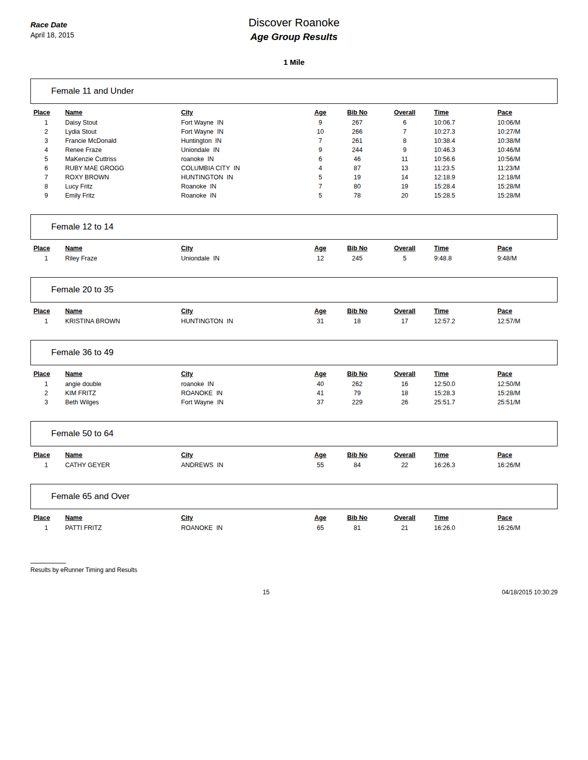Race Date
April 18, 2015
Discover Roanoke
Age Group Results
1 Mile
Female 11 and Under
| Place | Name | City | Age | Bib No | Overall | Time | Pace |
| --- | --- | --- | --- | --- | --- | --- | --- |
| 1 | Daisy Stout | Fort Wayne IN | 9 | 267 | 6 | 10:06.7 | 10:06/M |
| 2 | Lydia Stout | Fort Wayne IN | 10 | 266 | 7 | 10:27.3 | 10:27/M |
| 3 | Francie McDonald | Huntington IN | 7 | 261 | 8 | 10:38.4 | 10:38/M |
| 4 | Renee Fraze | Uniondale IN | 9 | 244 | 9 | 10:46.3 | 10:46/M |
| 5 | MaKenzie Cuttriss | roanoke IN | 6 | 46 | 11 | 10:56.6 | 10:56/M |
| 6 | RUBY MAE GROGG | COLUMBIA CITY IN | 4 | 87 | 13 | 11:23.5 | 11:23/M |
| 7 | ROXY BROWN | HUNTINGTON IN | 5 | 19 | 14 | 12:18.9 | 12:18/M |
| 8 | Lucy Fritz | Roanoke IN | 7 | 80 | 19 | 15:28.4 | 15:28/M |
| 9 | Emily Fritz | Roanoke IN | 5 | 78 | 20 | 15:28.5 | 15:28/M |
Female 12 to 14
| Place | Name | City | Age | Bib No | Overall | Time | Pace |
| --- | --- | --- | --- | --- | --- | --- | --- |
| 1 | Riley Fraze | Uniondale IN | 12 | 245 | 5 | 9:48.8 | 9:48/M |
Female 20 to 35
| Place | Name | City | Age | Bib No | Overall | Time | Pace |
| --- | --- | --- | --- | --- | --- | --- | --- |
| 1 | KRISTINA BROWN | HUNTINGTON IN | 31 | 18 | 17 | 12:57.2 | 12:57/M |
Female 36 to 49
| Place | Name | City | Age | Bib No | Overall | Time | Pace |
| --- | --- | --- | --- | --- | --- | --- | --- |
| 1 | angie double | roanoke IN | 40 | 262 | 16 | 12:50.0 | 12:50/M |
| 2 | KIM FRITZ | ROANOKE IN | 41 | 79 | 18 | 15:28.3 | 15:28/M |
| 3 | Beth Wilges | Fort Wayne IN | 37 | 229 | 26 | 25:51.7 | 25:51/M |
Female 50 to 64
| Place | Name | City | Age | Bib No | Overall | Time | Pace |
| --- | --- | --- | --- | --- | --- | --- | --- |
| 1 | CATHY GEYER | ANDREWS IN | 55 | 84 | 22 | 16:26.3 | 16:26/M |
Female 65 and Over
| Place | Name | City | Age | Bib No | Overall | Time | Pace |
| --- | --- | --- | --- | --- | --- | --- | --- |
| 1 | PATTI FRITZ | ROANOKE IN | 65 | 81 | 21 | 16:26.0 | 16:26/M |
Results by eRunner Timing and Results
15 04/18/2015 10:30:29